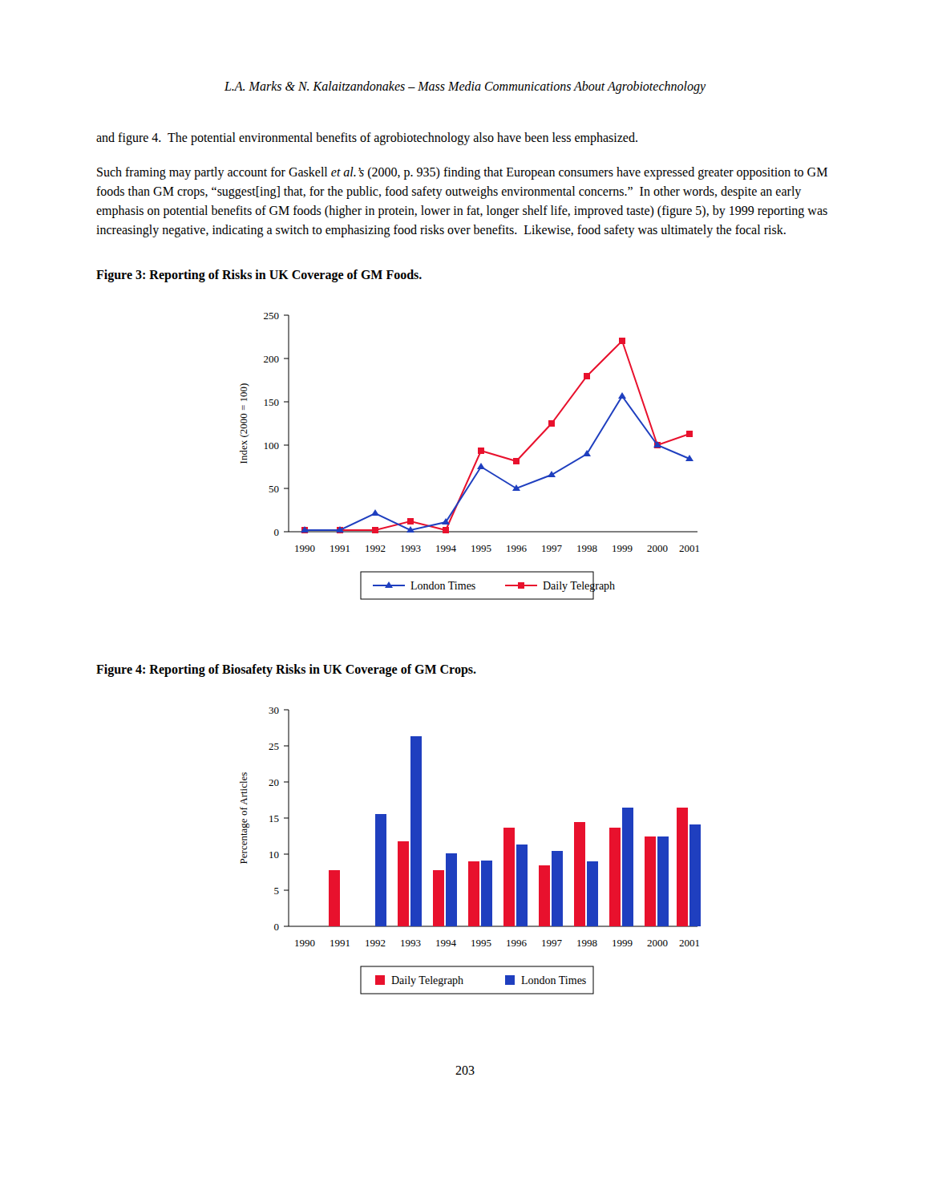L.A. Marks & N. Kalaitzandonakes – Mass Media Communications About Agrobiotechnology
and figure 4. The potential environmental benefits of agrobiotechnology also have been less emphasized.
Such framing may partly account for Gaskell et al.’s (2000, p. 935) finding that European consumers have expressed greater opposition to GM foods than GM crops, “suggest[ing] that, for the public, food safety outweighs environmental concerns.” In other words, despite an early emphasis on potential benefits of GM foods (higher in protein, lower in fat, longer shelf life, improved taste) (figure 5), by 1999 reporting was increasingly negative, indicating a switch to emphasizing food risks over benefits. Likewise, food safety was ultimately the focal risk.
Figure 3: Reporting of Risks in UK Coverage of GM Foods.
0 50 100 150 200 250 Index (2000 = 100) 1990 1991 1992 1993 1994 1995 1996 1997 1998 1999 2000 2001 London Times Daily Telegraph
Figure 4: Reporting of Biosafety Risks in UK Coverage of GM Crops.
0 5 10 15 20 25 30 Percentage of Articles 1990 1991 1992 1993 1994 1995 1996 1997 1998 1999 2000 2001 Daily Telegraph London Times
203